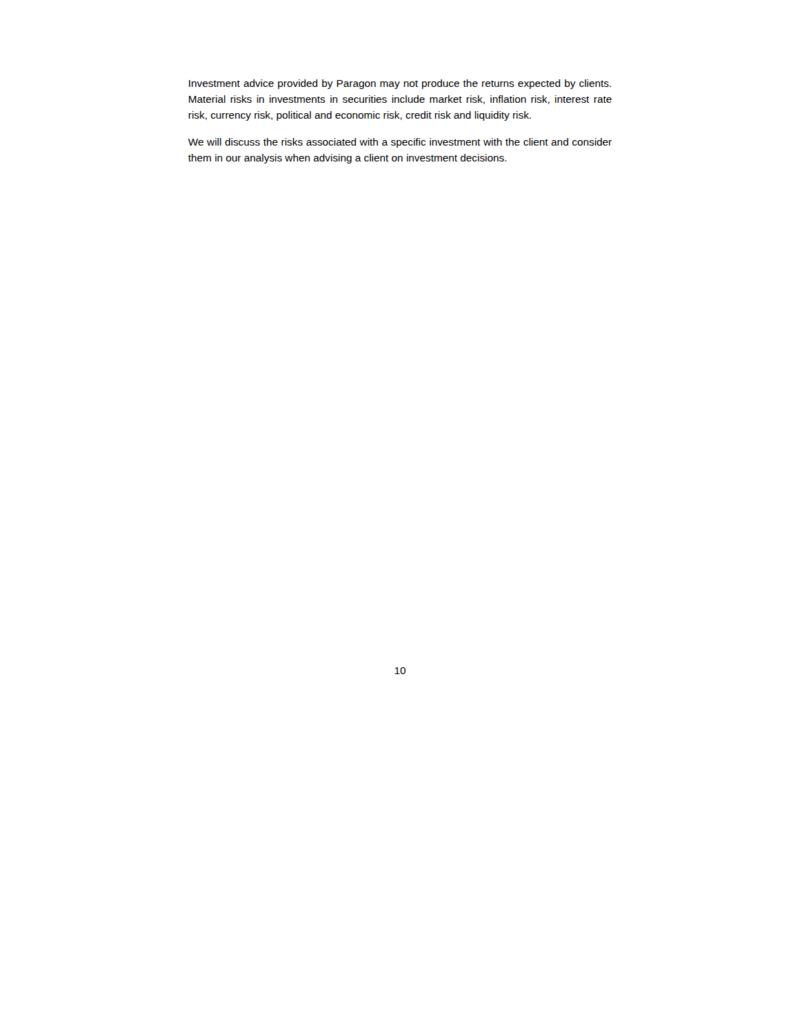Investment advice provided by Paragon may not produce the returns expected by clients. Material risks in investments in securities include market risk, inflation risk, interest rate risk, currency risk, political and economic risk, credit risk and liquidity risk.
We will discuss the risks associated with a specific investment with the client and consider them in our analysis when advising a client on investment decisions.
10